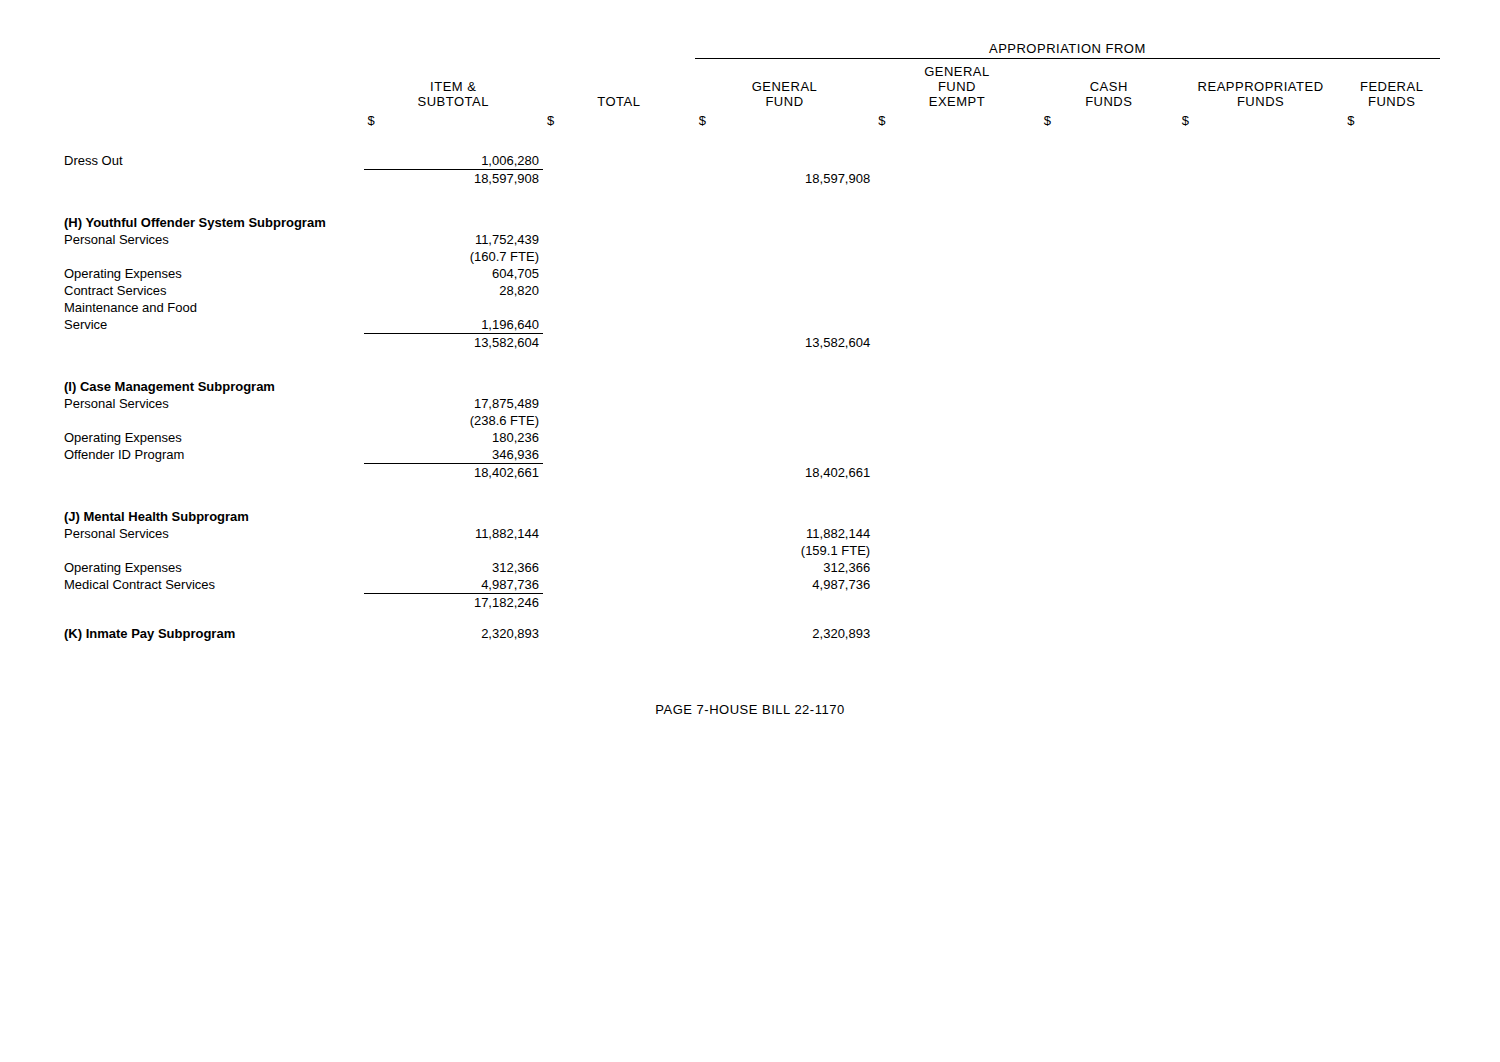| | | | APPROPRIATION FROM |
| | ITEM & SUBTOTAL | TOTAL | GENERAL FUND | GENERAL FUND EXEMPT | CASH FUNDS | REAPPROPRIATED FUNDS | FEDERAL FUNDS |
| | $ | $ | $ | $ | $ | $ | $ |
| Dress Out | 1,006,280 | | | | | | |
| | 18,597,908 | | 18,597,908 | | | | |
| (H) Youthful Offender System Subprogram |
| Personal Services | 11,752,439 | | | | | | |
| | (160.7 FTE) | | | | | | |
| Operating Expenses | 604,705 | | | | | | |
| Contract Services | 28,820 | | | | | | |
| Maintenance and Food | | | | | | | |
| Service | 1,196,640 | | | | | | |
| | 13,582,604 | | 13,582,604 | | | | |
| (I) Case Management Subprogram |
| Personal Services | 17,875,489 | | | | | | |
| | (238.6 FTE) | | | | | | |
| Operating Expenses | 180,236 | | | | | | |
| Offender ID Program | 346,936 | | | | | | |
| | 18,402,661 | | 18,402,661 | | | | |
| (J) Mental Health Subprogram |
| Personal Services | 11,882,144 | | 11,882,144 | | | | |
| | | | (159.1 FTE) | | | | |
| Operating Expenses | 312,366 | | 312,366 | | | | |
| Medical Contract Services | 4,987,736 | | 4,987,736 | | | | |
| | 17,182,246 | | | | | | |
| (K) Inmate Pay Subprogram | 2,320,893 | | 2,320,893 | | | | |
PAGE 7-HOUSE BILL 22-1170